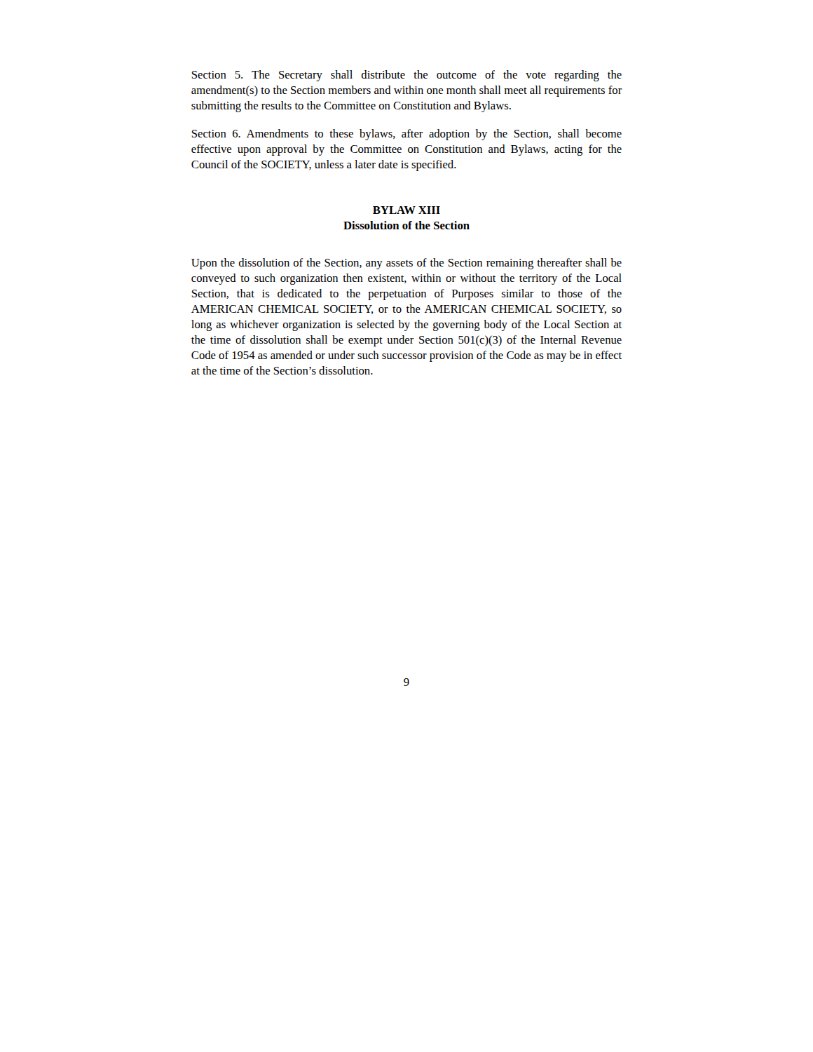Section 5. The Secretary shall distribute the outcome of the vote regarding the amendment(s) to the Section members and within one month shall meet all requirements for submitting the results to the Committee on Constitution and Bylaws.
Section 6. Amendments to these bylaws, after adoption by the Section, shall become effective upon approval by the Committee on Constitution and Bylaws, acting for the Council of the SOCIETY, unless a later date is specified.
BYLAW XIII Dissolution of the Section
Upon the dissolution of the Section, any assets of the Section remaining thereafter shall be conveyed to such organization then existent, within or without the territory of the Local Section, that is dedicated to the perpetuation of Purposes similar to those of the AMERICAN CHEMICAL SOCIETY, or to the AMERICAN CHEMICAL SOCIETY, so long as whichever organization is selected by the governing body of the Local Section at the time of dissolution shall be exempt under Section 501(c)(3) of the Internal Revenue Code of 1954 as amended or under such successor provision of the Code as may be in effect at the time of the Section’s dissolution.
9